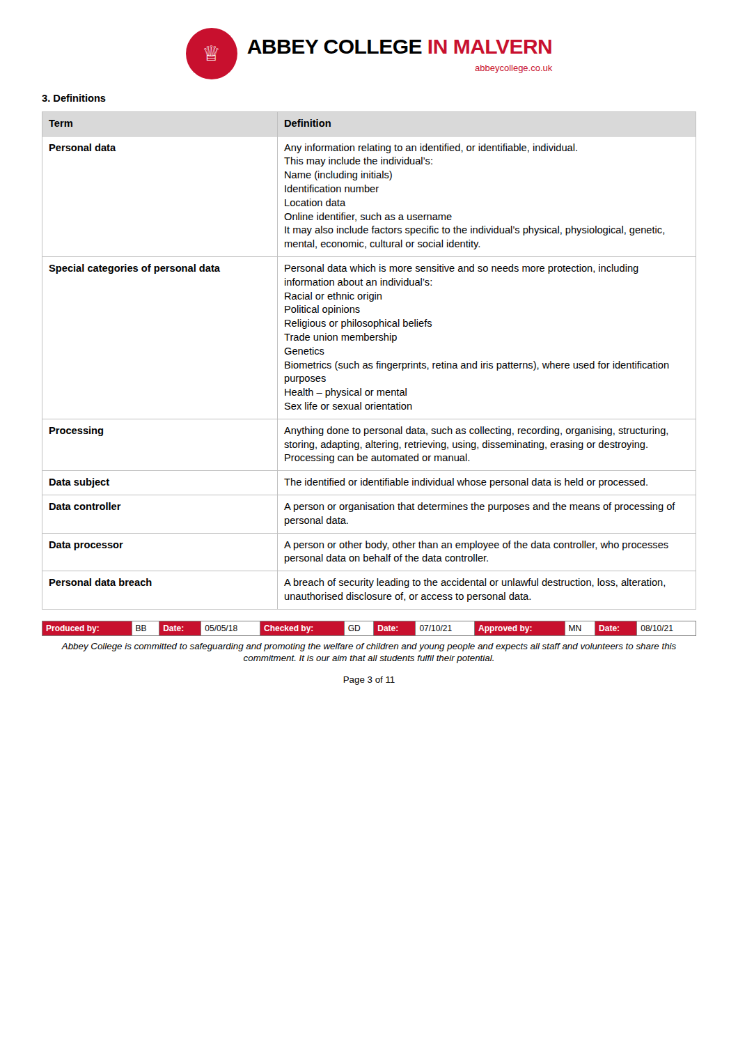♕
ABBEY COLLEGE IN MALVERN
abbeycollege.co.uk
3. Definitions
| Term | Definition |
| --- | --- |
| Personal data | Any information relating to an identified, or identifiable, individual. This may include the individual’s: Name (including initials) Identification number Location data Online identifier, such as a username It may also include factors specific to the individual’s physical, physiological, genetic, mental, economic, cultural or social identity. |
| Special categories of personal data | Personal data which is more sensitive and so needs more protection, including information about an individual’s: Racial or ethnic origin Political opinions Religious or philosophical beliefs Trade union membership Genetics Biometrics (such as fingerprints, retina and iris patterns), where used for identification purposes Health – physical or mental Sex life or sexual orientation |
| Processing | Anything done to personal data, such as collecting, recording, organising, structuring, storing, adapting, altering, retrieving, using, disseminating, erasing or destroying. Processing can be automated or manual. |
| Data subject | The identified or identifiable individual whose personal data is held or processed. |
| Data controller | A person or organisation that determines the purposes and the means of processing of personal data. |
| Data processor | A person or other body, other than an employee of the data controller, who processes personal data on behalf of the data controller. |
| Personal data breach | A breach of security leading to the accidental or unlawful destruction, loss, alteration, unauthorised disclosure of, or access to personal data. |
| Produced by: | BB | Date: | 05/05/18 | Checked by: | GD | Date: | 07/10/21 | Approved by: | MN | Date: | 08/10/21 |
Abbey College is committed to safeguarding and promoting the welfare of children and young people and expects all staff and volunteers to share this commitment. It is our aim that all students fulfil their potential.
Page 3 of 11